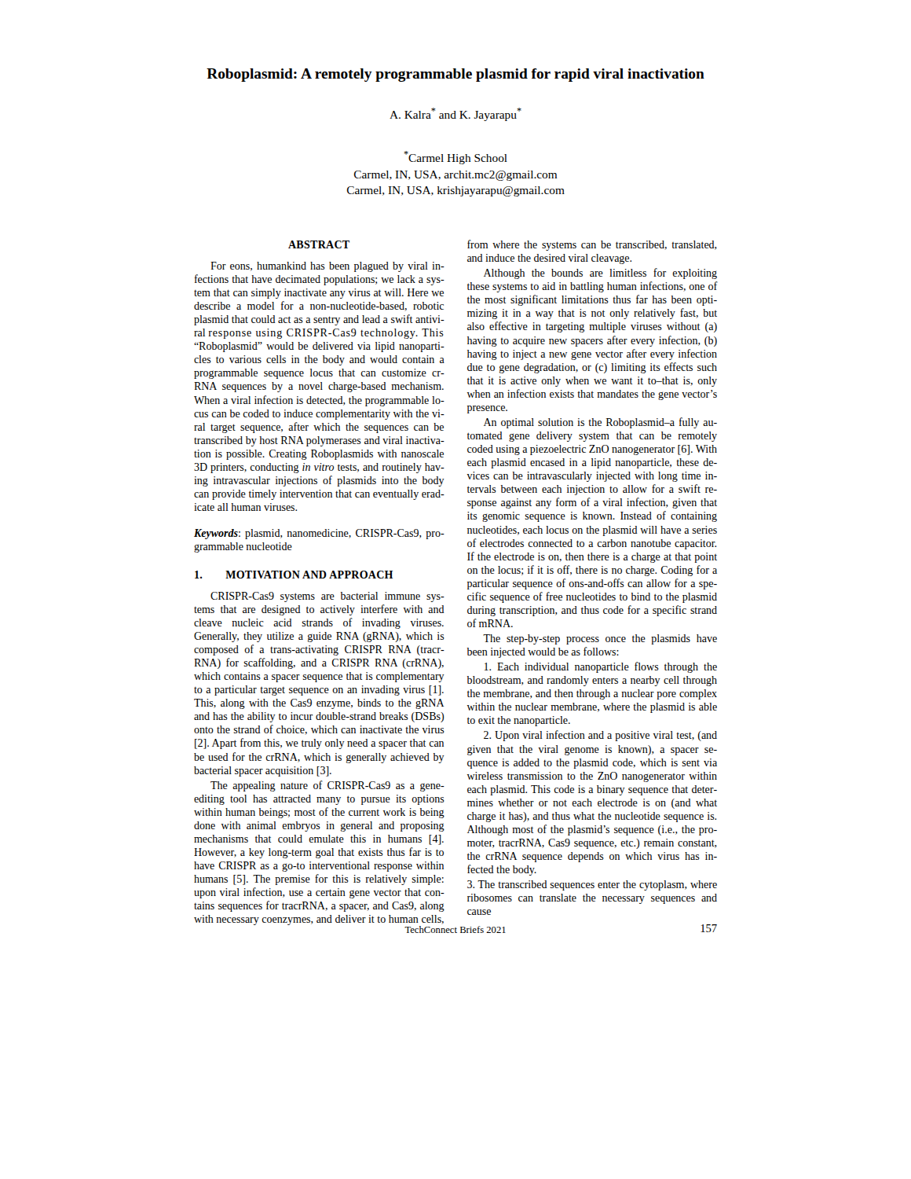Roboplasmid: A remotely programmable plasmid for rapid viral inactivation
A. Kalra* and K. Jayarapu*
*Carmel High School
Carmel, IN, USA, archit.mc2@gmail.com
Carmel, IN, USA, krishjayarapu@gmail.com
ABSTRACT
For eons, humankind has been plagued by viral infections that have decimated populations; we lack a system that can simply inactivate any virus at will. Here we describe a model for a non-nucleotide-based, robotic plasmid that could act as a sentry and lead a swift antiviral response using CRISPR-Cas9 technology. This “Roboplasmid” would be delivered via lipid nanoparticles to various cells in the body and would contain a programmable sequence locus that can customize crRNA sequences by a novel charge-based mechanism. When a viral infection is detected, the programmable locus can be coded to induce complementarity with the viral target sequence, after which the sequences can be transcribed by host RNA polymerases and viral inactivation is possible. Creating Roboplasmids with nanoscale 3D printers, conducting in vitro tests, and routinely having intravascular injections of plasmids into the body can provide timely intervention that can eventually eradicate all human viruses.
Keywords: plasmid, nanomedicine, CRISPR-Cas9, programmable nucleotide
1. MOTIVATION AND APPROACH
CRISPR-Cas9 systems are bacterial immune systems that are designed to actively interfere with and cleave nucleic acid strands of invading viruses. Generally, they utilize a guide RNA (gRNA), which is composed of a trans-activating CRISPR RNA (tracrRNA) for scaffolding, and a CRISPR RNA (crRNA), which contains a spacer sequence that is complementary to a particular target sequence on an invading virus [1]. This, along with the Cas9 enzyme, binds to the gRNA and has the ability to incur double-strand breaks (DSBs) onto the strand of choice, which can inactivate the virus [2]. Apart from this, we truly only need a spacer that can be used for the crRNA, which is generally achieved by bacterial spacer acquisition [3].
The appealing nature of CRISPR-Cas9 as a gene-editing tool has attracted many to pursue its options within human beings; most of the current work is being done with animal embryos in general and proposing mechanisms that could emulate this in humans [4]. However, a key long-term goal that exists thus far is to have CRISPR as a go-to interventional response within humans [5]. The premise for this is relatively simple: upon viral infection, use a certain gene vector that contains sequences for tracrRNA, a spacer, and Cas9, along with necessary coenzymes, and deliver it to human cells, from where the systems can be transcribed, translated, and induce the desired viral cleavage.
Although the bounds are limitless for exploiting these systems to aid in battling human infections, one of the most significant limitations thus far has been optimizing it in a way that is not only relatively fast, but also effective in targeting multiple viruses without (a) having to acquire new spacers after every infection, (b) having to inject a new gene vector after every infection due to gene degradation, or (c) limiting its effects such that it is active only when we want it to–that is, only when an infection exists that mandates the gene vector’s presence.
An optimal solution is the Roboplasmid–a fully automated gene delivery system that can be remotely coded using a piezoelectric ZnO nanogenerator [6]. With each plasmid encased in a lipid nanoparticle, these devices can be intravascularly injected with long time intervals between each injection to allow for a swift response against any form of a viral infection, given that its genomic sequence is known. Instead of containing nucleotides, each locus on the plasmid will have a series of electrodes connected to a carbon nanotube capacitor. If the electrode is on, then there is a charge at that point on the locus; if it is off, there is no charge. Coding for a particular sequence of ons-and-offs can allow for a specific sequence of free nucleotides to bind to the plasmid during transcription, and thus code for a specific strand of mRNA.
The step-by-step process once the plasmids have been injected would be as follows:
1. Each individual nanoparticle flows through the bloodstream, and randomly enters a nearby cell through the membrane, and then through a nuclear pore complex within the nuclear membrane, where the plasmid is able to exit the nanoparticle.
2. Upon viral infection and a positive viral test, (and given that the viral genome is known), a spacer sequence is added to the plasmid code, which is sent via wireless transmission to the ZnO nanogenerator within each plasmid. This code is a binary sequence that determines whether or not each electrode is on (and what charge it has), and thus what the nucleotide sequence is. Although most of the plasmid’s sequence (i.e., the promoter, tracrRNA, Cas9 sequence, etc.) remain constant, the crRNA sequence depends on which virus has infected the body.
3. The transcribed sequences enter the cytoplasm, where ribosomes can translate the necessary sequences and cause
TechConnect Briefs 2021
157